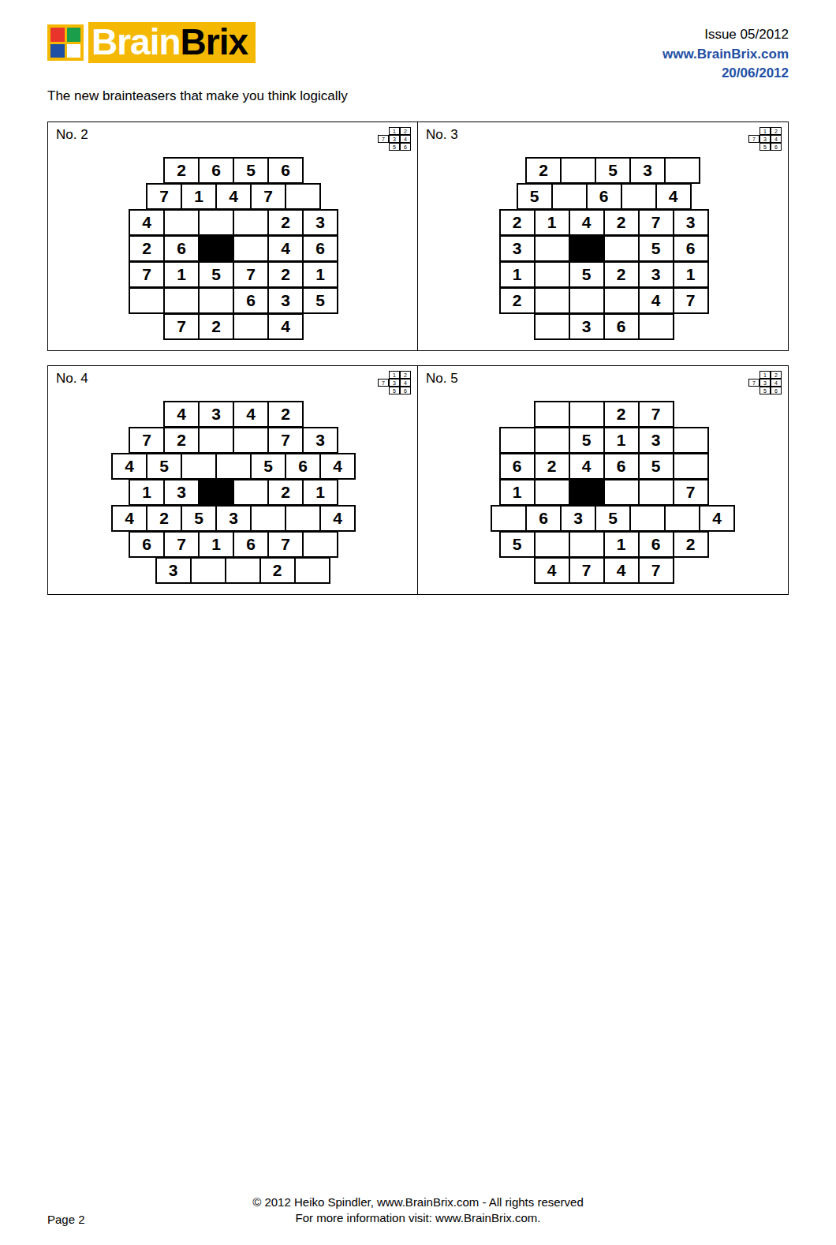Brain Brix
Issue 05/2012
www.BrainBrix.com
20/06/2012
The new brainteasers that make you think logically
No. 2
1
2
7
3
4
5
6
2
6
5
6
7
1
4
7
4
2
3
2
6
4
6
7
1
5
7
2
1
6
3
5
7
2
4
No. 3
1
2
7
3
4
5
6
2
5
3
5
6
4
2
1
4
2
7
3
3
5
6
1
5
2
3
1
2
4
7
3
6
No. 4
1
2
7
3
4
5
6
4
3
4
2
7
2
7
3
4
5
5
6
4
1
3
2
1
4
2
5
3
4
6
7
1
6
7
3
2
No. 5
1
2
7
3
4
5
6
2
7
5
1
3
6
2
4
6
5
1
7
6
3
5
4
5
1
6
2
4
7
4
7
Page 2
© 2012 Heiko Spindler, www.BrainBrix.com - All rights reserved
For more information visit: www.BrainBrix.com.